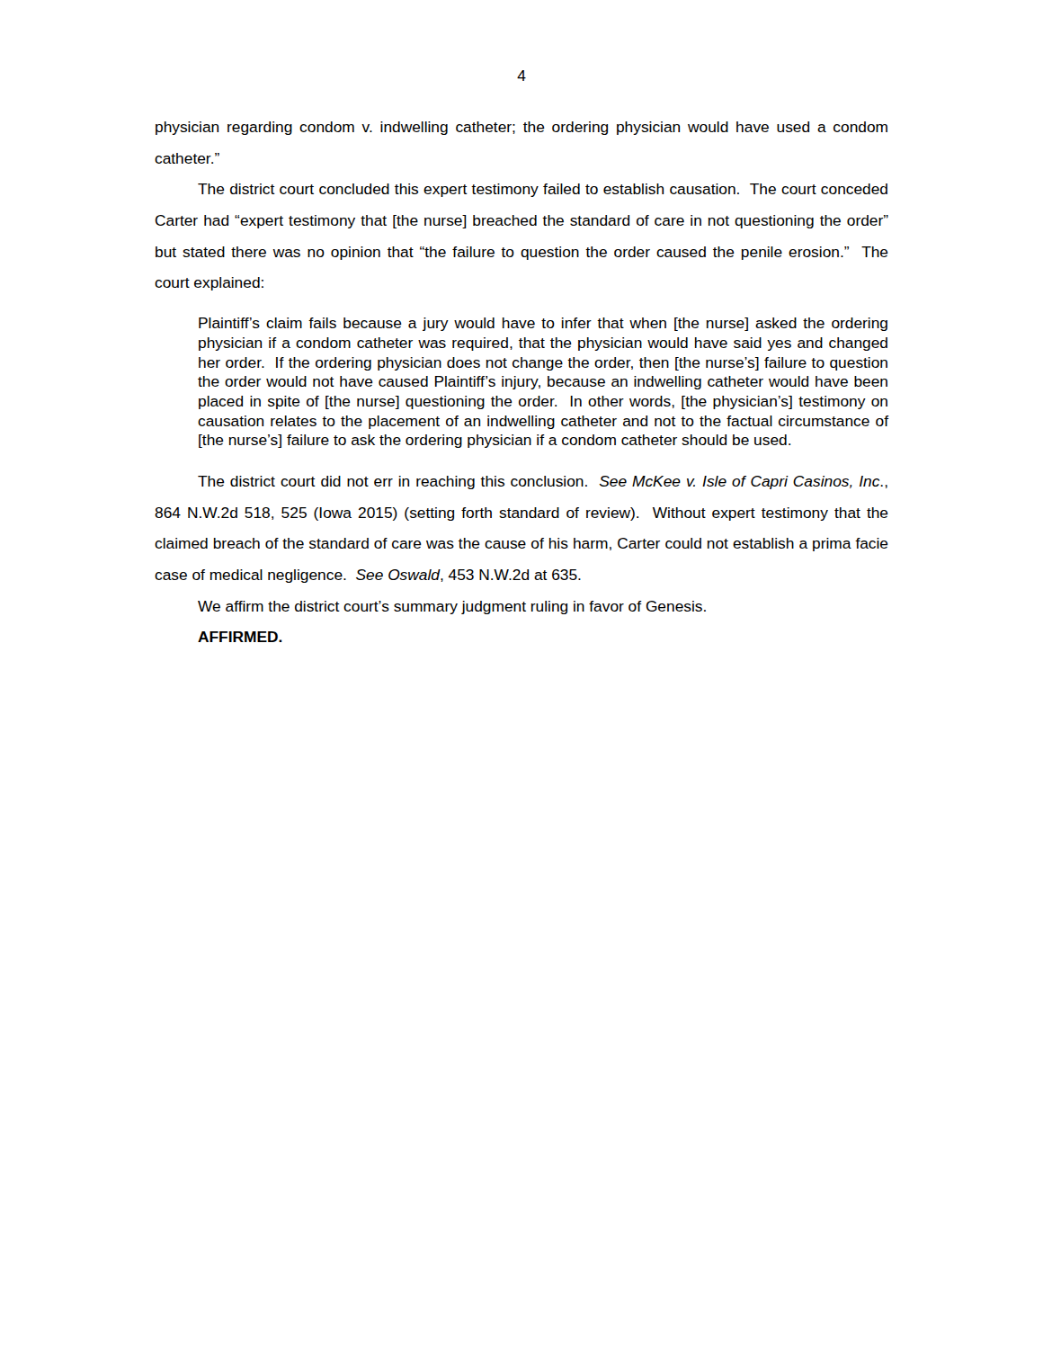4
physician regarding condom v. indwelling catheter; the ordering physician would have used a condom catheter.”
The district court concluded this expert testimony failed to establish causation. The court conceded Carter had “expert testimony that [the nurse] breached the standard of care in not questioning the order” but stated there was no opinion that “the failure to question the order caused the penile erosion.” The court explained:
Plaintiff’s claim fails because a jury would have to infer that when [the nurse] asked the ordering physician if a condom catheter was required, that the physician would have said yes and changed her order. If the ordering physician does not change the order, then [the nurse’s] failure to question the order would not have caused Plaintiff’s injury, because an indwelling catheter would have been placed in spite of [the nurse] questioning the order. In other words, [the physician’s] testimony on causation relates to the placement of an indwelling catheter and not to the factual circumstance of [the nurse’s] failure to ask the ordering physician if a condom catheter should be used.
The district court did not err in reaching this conclusion. See McKee v. Isle of Capri Casinos, Inc., 864 N.W.2d 518, 525 (Iowa 2015) (setting forth standard of review). Without expert testimony that the claimed breach of the standard of care was the cause of his harm, Carter could not establish a prima facie case of medical negligence. See Oswald, 453 N.W.2d at 635.
We affirm the district court’s summary judgment ruling in favor of Genesis.
AFFIRMED.